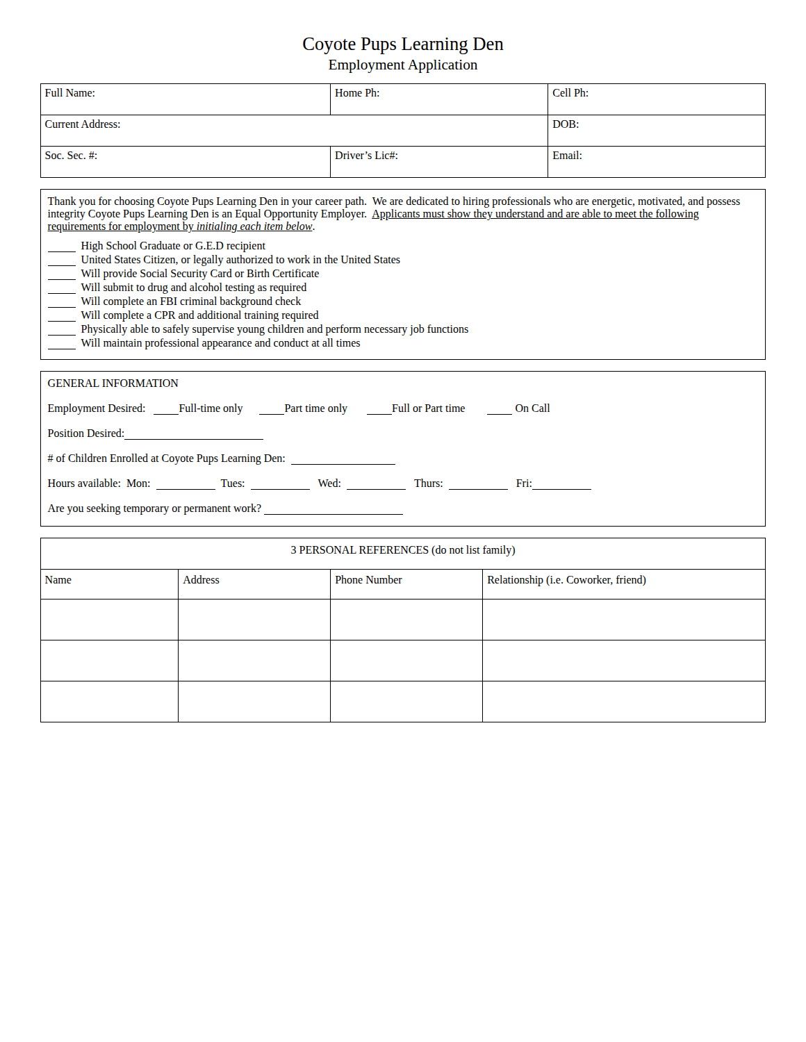Coyote Pups Learning Den
Employment Application
| Full Name: | Home Ph: | Cell Ph: |
| Current Address: | DOB: |
| Soc. Sec. #: | Driver’s Lic#: | Email: |
Thank you for choosing Coyote Pups Learning Den in your career path. We are dedicated to hiring professionals who are energetic, motivated, and possess integrity Coyote Pups Learning Den is an Equal Opportunity Employer. Applicants must show they understand and are able to meet the following requirements for employment by initialing each item below.
High School Graduate or G.E.D recipient
United States Citizen, or legally authorized to work in the United States
Will provide Social Security Card or Birth Certificate
Will submit to drug and alcohol testing as required
Will complete an FBI criminal background check
Will complete a CPR and additional training required
Physically able to safely supervise young children and perform necessary job functions
Will maintain professional appearance and conduct at all times
GENERAL INFORMATION
Employment Desired: Full-time only Part time only Full or Part time On Call
Position Desired:
# of Children Enrolled at Coyote Pups Learning Den:
Hours available: Mon: Tues: Wed: Thurs: Fri:
Are you seeking temporary or permanent work?
3 PERSONAL REFERENCES (do not list family)
| Name | Address | Phone Number | Relationship (i.e. Coworker, friend) |
| --- | --- | --- | --- |